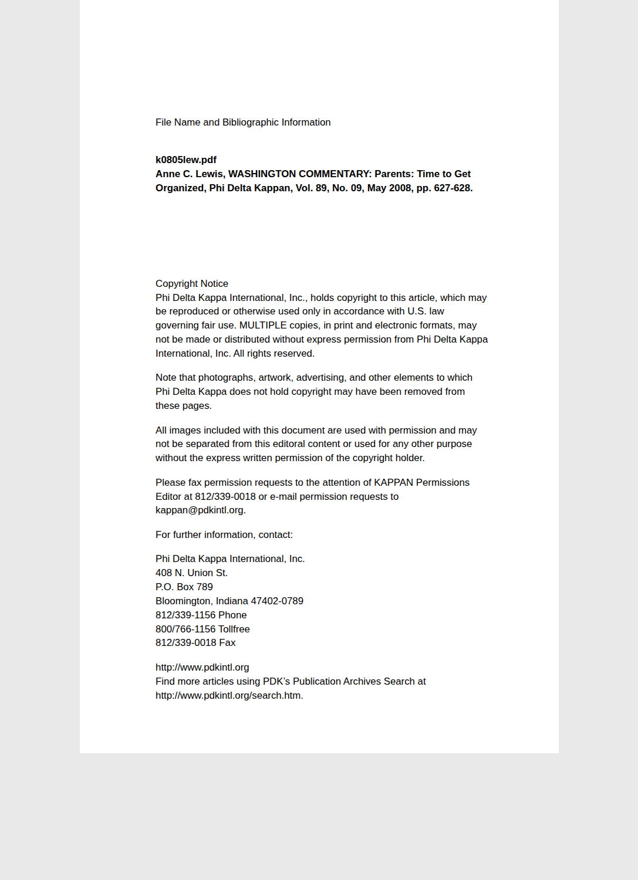File Name and Bibliographic Information
k0805lew.pdf Anne C. Lewis, WASHINGTON COMMENTARY: Parents: Time to Get Organized, Phi Delta Kappan, Vol. 89, No. 09, May 2008, pp. 627-628.
Copyright Notice
Phi Delta Kappa International, Inc., holds copyright to this article, which may be reproduced or otherwise used only in accordance with U.S. law governing fair use. MULTIPLE copies, in print and electronic formats, may not be made or distributed without express permission from Phi Delta Kappa International, Inc. All rights reserved.
Note that photographs, artwork, advertising, and other elements to which Phi Delta Kappa does not hold copyright may have been removed from these pages.
All images included with this document are used with permission and may not be separated from this editoral content or used for any other purpose without the express written permission of the copyright holder.
Please fax permission requests to the attention of KAPPAN Permissions Editor at 812/339-0018 or e-mail permission requests to kappan@pdkintl.org.
For further information, contact:
Phi Delta Kappa International, Inc.
408 N. Union St.
P.O. Box 789
Bloomington, Indiana 47402-0789
812/339-1156 Phone
800/766-1156 Tollfree
812/339-0018 Fax
http://www.pdkintl.org
Find more articles using PDK’s Publication Archives Search at
http://www.pdkintl.org/search.htm.